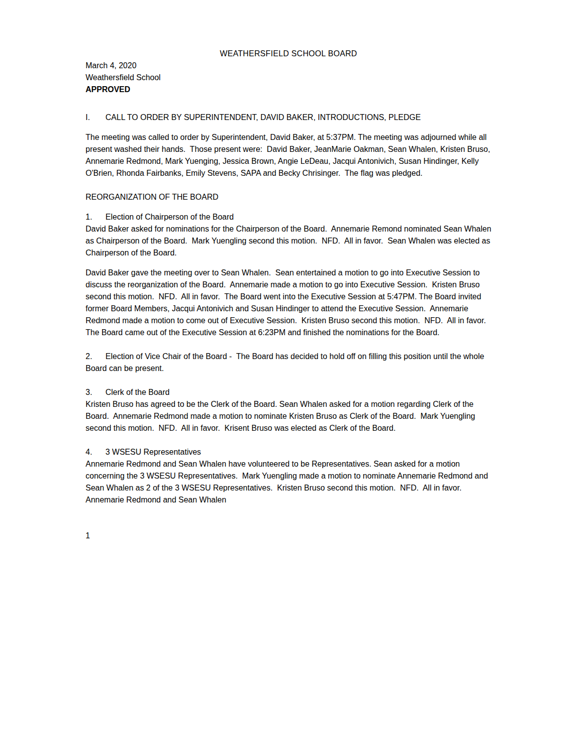WEATHERSFIELD SCHOOL BOARD
March 4, 2020
Weathersfield School
APPROVED
I. CALL TO ORDER BY SUPERINTENDENT, DAVID BAKER, INTRODUCTIONS, PLEDGE
The meeting was called to order by Superintendent, David Baker, at 5:37PM. The meeting was adjourned while all present washed their hands. Those present were: David Baker, JeanMarie Oakman, Sean Whalen, Kristen Bruso, Annemarie Redmond, Mark Yuenging, Jessica Brown, Angie LeDeau, Jacqui Antonivich, Susan Hindinger, Kelly O'Brien, Rhonda Fairbanks, Emily Stevens, SAPA and Becky Chrisinger. The flag was pledged.
REORGANIZATION OF THE BOARD
1. Election of Chairperson of the Board
David Baker asked for nominations for the Chairperson of the Board. Annemarie Remond nominated Sean Whalen as Chairperson of the Board. Mark Yuengling second this motion. NFD. All in favor. Sean Whalen was elected as Chairperson of the Board.
David Baker gave the meeting over to Sean Whalen. Sean entertained a motion to go into Executive Session to discuss the reorganization of the Board. Annemarie made a motion to go into Executive Session. Kristen Bruso second this motion. NFD. All in favor. The Board went into the Executive Session at 5:47PM. The Board invited former Board Members, Jacqui Antonivich and Susan Hindinger to attend the Executive Session. Annemarie Redmond made a motion to come out of Executive Session. Kristen Bruso second this motion. NFD. All in favor. The Board came out of the Executive Session at 6:23PM and finished the nominations for the Board.
2. Election of Vice Chair of the Board - The Board has decided to hold off on filling this position until the whole Board can be present.
3. Clerk of the Board
Kristen Bruso has agreed to be the Clerk of the Board. Sean Whalen asked for a motion regarding Clerk of the Board. Annemarie Redmond made a motion to nominate Kristen Bruso as Clerk of the Board. Mark Yuengling second this motion. NFD. All in favor. Krisent Bruso was elected as Clerk of the Board.
4. 3 WSESU Representatives
Annemarie Redmond and Sean Whalen have volunteered to be Representatives. Sean asked for a motion concerning the 3 WSESU Representatives. Mark Yuengling made a motion to nominate Annemarie Redmond and Sean Whalen as 2 of the 3 WSESU Representatives. Kristen Bruso second this motion. NFD. All in favor. Annemarie Redmond and Sean Whalen
1